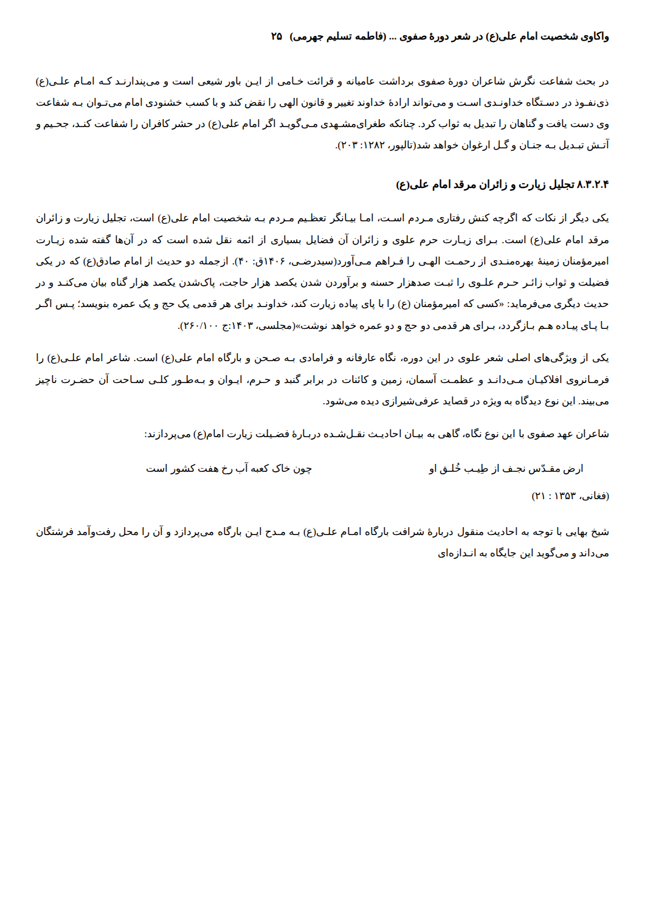واکاوی شخصیت امام علی(ع) در شعر دورهٔ صفوی ... (فاطمه تسلیم جهرمی) ۲۵
در بحث شفاعت نگرش شاعران دورهٔ صفوی برداشت عامیانه و قرائت خـامی از ایـن باور شیعی است و می‌پندارنـد کـه امـام علـی(ع) ذی‌نفـوذ در دسـتگاه خداونـدی اسـت و می‌تواند ارادهٔ خداوند تغییر و قانون الهی را نقض کند و با کسب خشنودی امام می‌تـوان بـه شفاعت وی دست یافت و گناهان را تبدیل به ثواب کرد. چنانکه طغرای‌مشـهدی مـی‌گویـد اگر امام علی(ع) در حشر کافران را شفاعت کنـد، جحـیم و آتـش تبـدیل بـه جنـان و گـل ارغوان خواهد شد(تالپور، ۱۲۸۲: ۲۰۳).
۸.۳.۲.۴ تجلیل زیارت و زائران مرقد امام علی(ع)
یکی دیگر از نکات که اگرچه کنش رفتاری مـردم اسـت، امـا بیـانگر تعظـیم مـردم بـه شخصیت امام علی(ع) است، تجلیل زیارت و زائران مرقد امام علی(ع) است. بـرای زیـارت حرم علوی و زائران آن فضایل بسیاری از ائمه نقل شده است که در آن‌ها گفته شده زیـارت امیرمؤمنان زمینهٔ بهره‌منـدی از رحمـت الهـی را فـراهم مـی‌آورد(سیدرضـی، ۱۴۰۶ق: ۴۰). ازجمله دو حدیث از امام صادق(ع) که در یکی فضیلت و ثواب زائـر حـرم علـوی را ثبـت صدهزار حسنه و برآوردن شدن یکصد هزار حاجت، پاک‌شدن یکصد هزار گناه بیان می‌کنـد و در حدیث دیگری می‌فرماید: «کسی که امیرمؤمنان (ع) را با پای پیاده زیارت کند، خداونـد برای هر قدمی یک حج و یک عمره بنویسد؛ پـس اگـر بـا پـای پیـاده هـم بـازگردد، بـرای هر قدمی دو حج و دو عمره خواهد نوشت»(مجلسی، ۱۴۰۳:ج ۲۶۰/۱۰۰).
یکی از ویژگی‌های اصلی شعر علوی در این دوره، نگاه عارفانه و فرامادی بـه صـحن و بارگاه امام علی(ع) است. شاعر امام علـی(ع) را فرمـانروی افلاکیـان مـی‌دانـد و عظمـت آسمان، زمین و کائنات در برابر گنبد و حـرم، ایـوان و بـه‌طـور کلـی سـاحت آن حضـرت ناچیز می‌بیند. این نوع دیدگاه به ویژه در قصاید عرفی‌شیرازی دیده می‌شود.
شاعران عهد صفوی با این نوع نگاه، گاهی به بیـان احادیـث نقـل‌شـده دربـارهٔ فضـیلت زیارت امام(ع) می‌پردازند:
| ارض مقـدّس نجـف از طِیـب خُلـق او | چون خاک کعبه آب رخ هفت کشور است |
(فغانی، ۱۳۵۳ : ۲۱)
شیخ بهایی با توجه به احادیث منقول دربارهٔ شرافت بارگاه امـام علـی(ع) بـه مـدح ایـن بارگاه می‌پردازد و آن را محل رفت‌وآمد فرشتگان می‌داند و می‌گوید این جایگاه به انـدازه‌ای